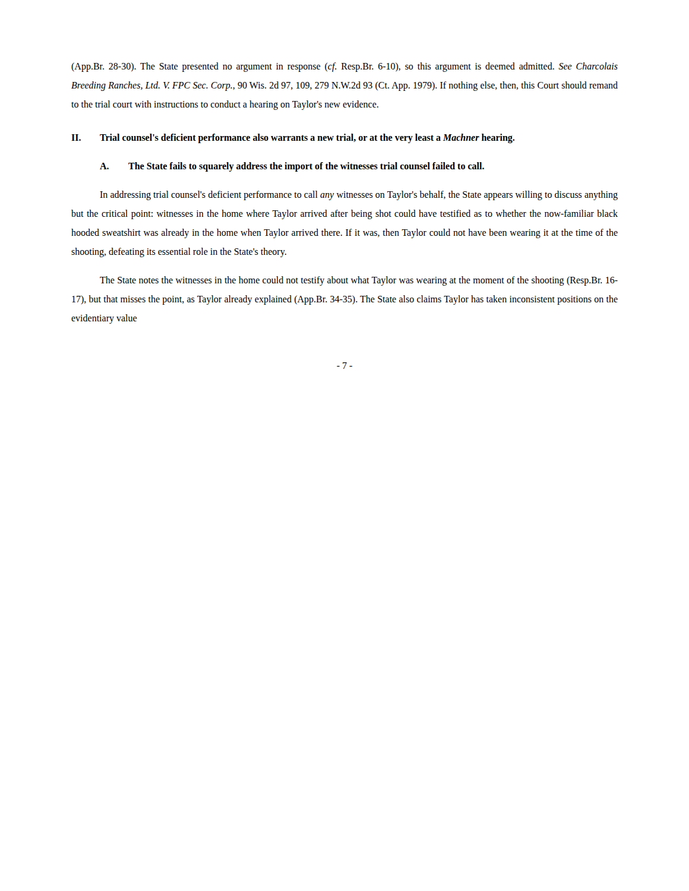(App.Br. 28-30). The State presented no argument in response (cf. Resp.Br. 6-10), so this argument is deemed admitted. See Charcolais Breeding Ranches, Ltd. V. FPC Sec. Corp., 90 Wis. 2d 97, 109, 279 N.W.2d 93 (Ct. App. 1979). If nothing else, then, this Court should remand to the trial court with instructions to conduct a hearing on Taylor's new evidence.
II. Trial counsel's deficient performance also warrants a new trial, or at the very least a Machner hearing.
A. The State fails to squarely address the import of the witnesses trial counsel failed to call.
In addressing trial counsel's deficient performance to call any witnesses on Taylor's behalf, the State appears willing to discuss anything but the critical point: witnesses in the home where Taylor arrived after being shot could have testified as to whether the now-familiar black hooded sweatshirt was already in the home when Taylor arrived there. If it was, then Taylor could not have been wearing it at the time of the shooting, defeating its essential role in the State's theory.
The State notes the witnesses in the home could not testify about what Taylor was wearing at the moment of the shooting (Resp.Br. 16-17), but that misses the point, as Taylor already explained (App.Br. 34-35). The State also claims Taylor has taken inconsistent positions on the evidentiary value
- 7 -